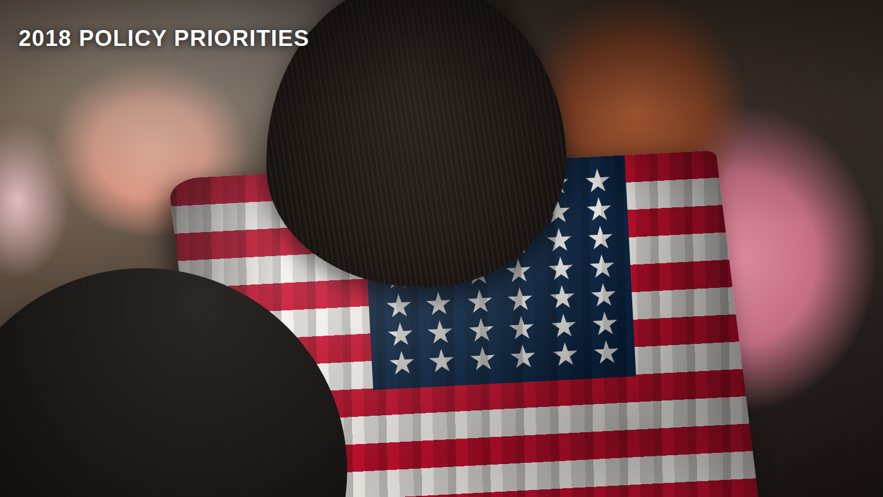2018 Policy Priorities